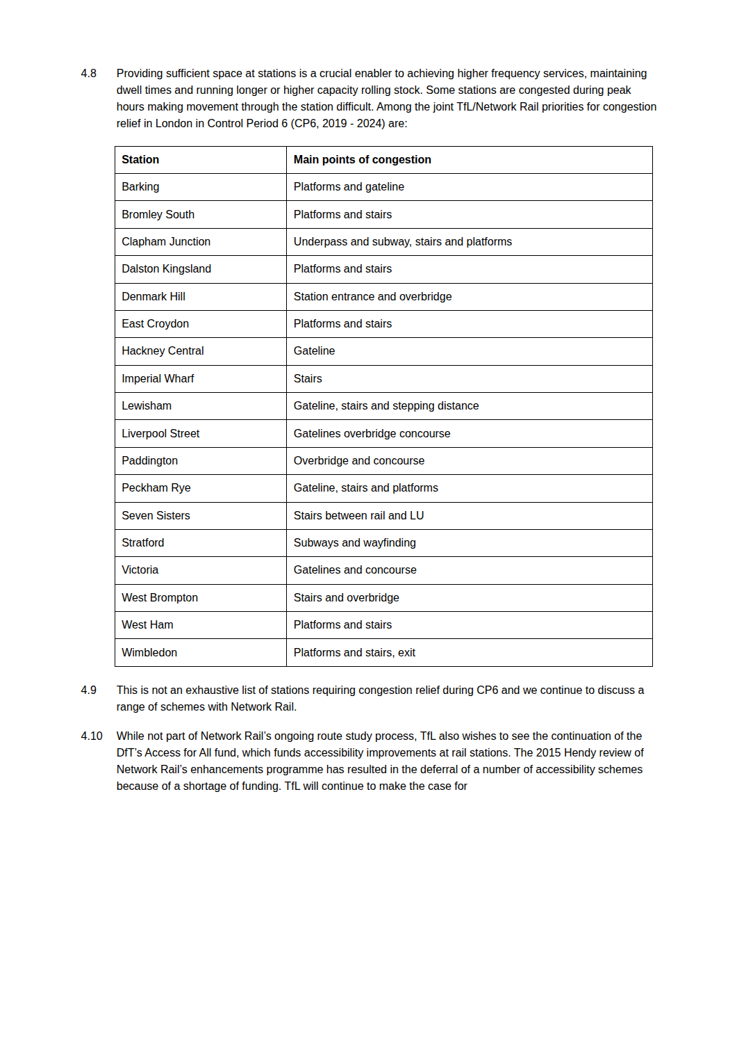4.8
Providing sufficient space at stations is a crucial enabler to achieving higher frequency services, maintaining dwell times and running longer or higher capacity rolling stock. Some stations are congested during peak hours making movement through the station difficult. Among the joint TfL/Network Rail priorities for congestion relief in London in Control Period 6 (CP6, 2019 - 2024) are:
| Station | Main points of congestion |
| --- | --- |
| Barking | Platforms and gateline |
| Bromley South | Platforms and stairs |
| Clapham Junction | Underpass and subway, stairs and platforms |
| Dalston Kingsland | Platforms and stairs |
| Denmark Hill | Station entrance and overbridge |
| East Croydon | Platforms and stairs |
| Hackney Central | Gateline |
| Imperial Wharf | Stairs |
| Lewisham | Gateline, stairs and stepping distance |
| Liverpool Street | Gatelines overbridge concourse |
| Paddington | Overbridge and concourse |
| Peckham Rye | Gateline, stairs and platforms |
| Seven Sisters | Stairs between rail and LU |
| Stratford | Subways and wayfinding |
| Victoria | Gatelines and concourse |
| West Brompton | Stairs and overbridge |
| West Ham | Platforms and stairs |
| Wimbledon | Platforms and stairs, exit |
4.9
This is not an exhaustive list of stations requiring congestion relief during CP6 and we continue to discuss a range of schemes with Network Rail.
4.10
While not part of Network Rail’s ongoing route study process, TfL also wishes to see the continuation of the DfT’s Access for All fund, which funds accessibility improvements at rail stations. The 2015 Hendy review of Network Rail’s enhancements programme has resulted in the deferral of a number of accessibility schemes because of a shortage of funding. TfL will continue to make the case for